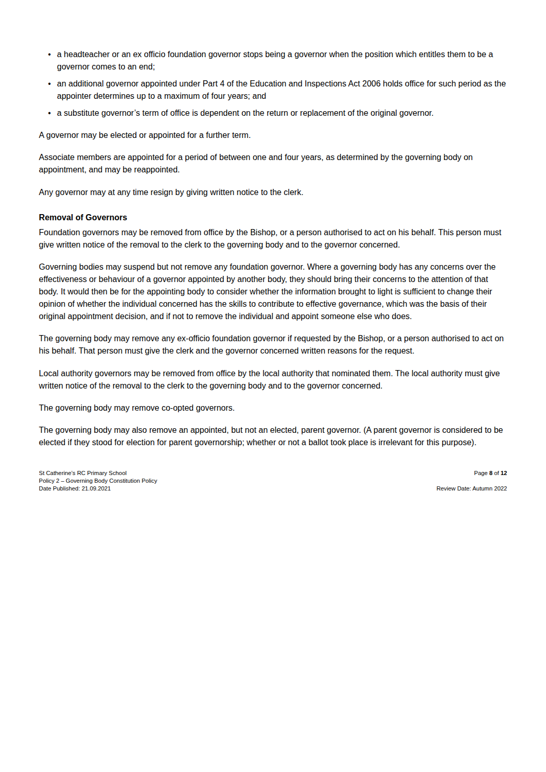a headteacher or an ex officio foundation governor stops being a governor when the position which entitles them to be a governor comes to an end;
an additional governor appointed under Part 4 of the Education and Inspections Act 2006 holds office for such period as the appointer determines up to a maximum of four years; and
a substitute governor’s term of office is dependent on the return or replacement of the original governor.
A governor may be elected or appointed for a further term.
Associate members are appointed for a period of between one and four years, as determined by the governing body on appointment, and may be reappointed.
Any governor may at any time resign by giving written notice to the clerk.
Removal of Governors
Foundation governors may be removed from office by the Bishop, or a person authorised to act on his behalf. This person must give written notice of the removal to the clerk to the governing body and to the governor concerned.
Governing bodies may suspend but not remove any foundation governor. Where a governing body has any concerns over the effectiveness or behaviour of a governor appointed by another body, they should bring their concerns to the attention of that body. It would then be for the appointing body to consider whether the information brought to light is sufficient to change their opinion of whether the individual concerned has the skills to contribute to effective governance, which was the basis of their original appointment decision, and if not to remove the individual and appoint someone else who does.
The governing body may remove any ex-officio foundation governor if requested by the Bishop, or a person authorised to act on his behalf. That person must give the clerk and the governor concerned written reasons for the request.
Local authority governors may be removed from office by the local authority that nominated them. The local authority must give written notice of the removal to the clerk to the governing body and to the governor concerned.
The governing body may remove co-opted governors.
The governing body may also remove an appointed, but not an elected, parent governor. (A parent governor is considered to be elected if they stood for election for parent governorship; whether or not a ballot took place is irrelevant for this purpose).
St Catherine’s RC Primary School
Policy 2 – Governing Body Constitution Policy
Date Published: 21.09.2021
Page 8 of 12
Review Date: Autumn 2022